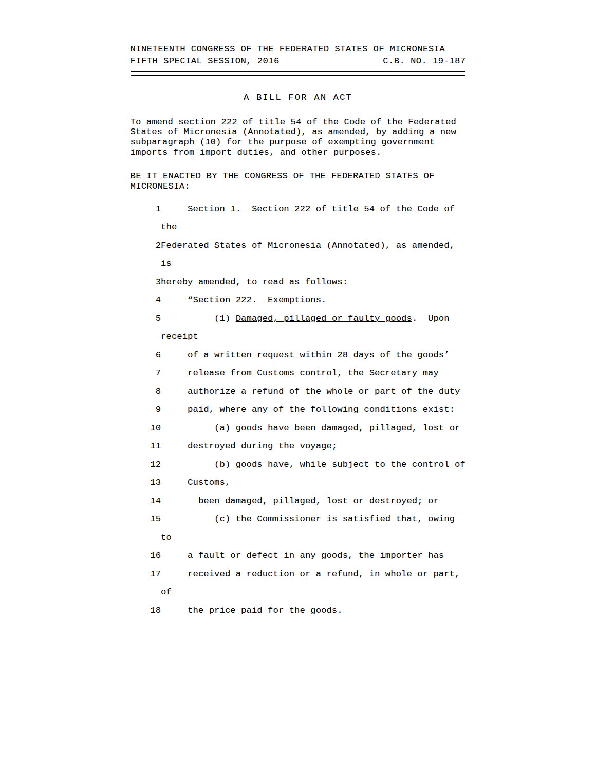NINETEENTH CONGRESS OF THE FEDERATED STATES OF MICRONESIA
FIFTH SPECIAL SESSION, 2016 C.B. NO. 19-187
A BILL FOR AN ACT
To amend section 222 of title 54 of the Code of the Federated States of Micronesia (Annotated), as amended, by adding a new subparagraph (10) for the purpose of exempting government imports from import duties, and other purposes.
BE IT ENACTED BY THE CONGRESS OF THE FEDERATED STATES OF MICRONESIA:
| 1 | Section 1. Section 222 of title 54 of the Code of the |
| 2 | Federated States of Micronesia (Annotated), as amended, is |
| 3 | hereby amended, to read as follows: |
| 4 | “Section 222. Exemptions . |
| 5 | (1) Damaged, pillaged or faulty goods . Upon receipt |
| 6 | of a written request within 28 days of the goods’ |
| 7 | release from Customs control, the Secretary may |
| 8 | authorize a refund of the whole or part of the duty |
| 9 | paid, where any of the following conditions exist: |
| 10 | (a) goods have been damaged, pillaged, lost or |
| 11 | destroyed during the voyage; |
| 12 | (b) goods have, while subject to the control of |
| 13 | Customs, |
| 14 | been damaged, pillaged, lost or destroyed; or |
| 15 | (c) the Commissioner is satisfied that, owing to |
| 16 | a fault or defect in any goods, the importer has |
| 17 | received a reduction or a refund, in whole or part, of |
| 18 | the price paid for the goods. |